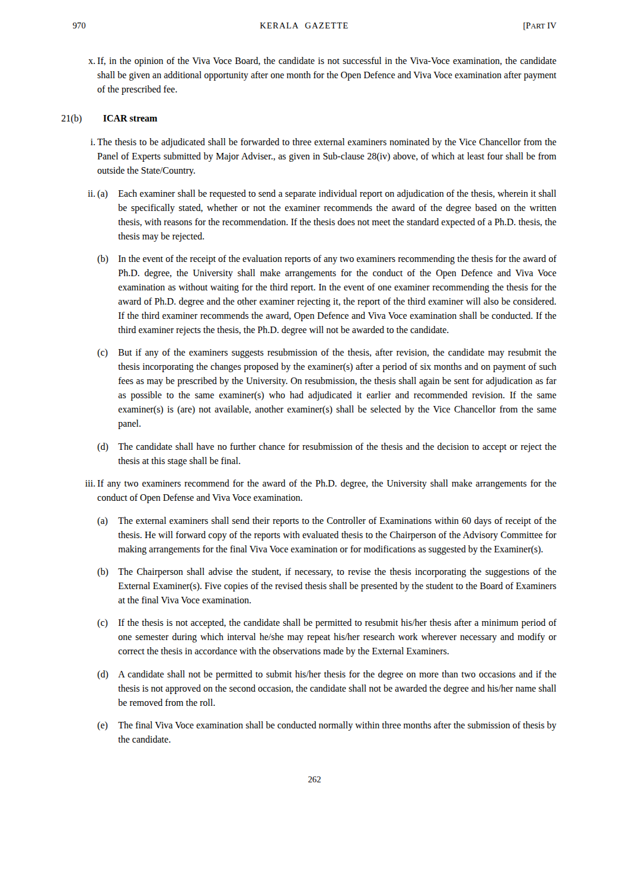970 KERALA GAZETTE [PART IV
x. If, in the opinion of the Viva Voce Board, the candidate is not successful in the Viva-Voce examination, the candidate shall be given an additional opportunity after one month for the Open Defence and Viva Voce examination after payment of the prescribed fee.
21(b) ICAR stream
i. The thesis to be adjudicated shall be forwarded to three external examiners nominated by the Vice Chancellor from the Panel of Experts submitted by Major Adviser., as given in Sub-clause 28(iv) above, of which at least four shall be from outside the State/Country.
ii.
(a) Each examiner shall be requested to send a separate individual report on adjudication of the thesis, wherein it shall be specifically stated, whether or not the examiner recommends the award of the degree based on the written thesis, with reasons for the recommendation. If the thesis does not meet the standard expected of a Ph.D. thesis, the thesis may be rejected.
(b) In the event of the receipt of the evaluation reports of any two examiners recommending the thesis for the award of Ph.D. degree, the University shall make arrangements for the conduct of the Open Defence and Viva Voce examination as without waiting for the third report. In the event of one examiner recommending the thesis for the award of Ph.D. degree and the other examiner rejecting it, the report of the third examiner will also be considered. If the third examiner recommends the award, Open Defence and Viva Voce examination shall be conducted. If the third examiner rejects the thesis, the Ph.D. degree will not be awarded to the candidate.
(c) But if any of the examiners suggests resubmission of the thesis, after revision, the candidate may resubmit the thesis incorporating the changes proposed by the examiner(s) after a period of six months and on payment of such fees as may be prescribed by the University. On resubmission, the thesis shall again be sent for adjudication as far as possible to the same examiner(s) who had adjudicated it earlier and recommended revision. If the same examiner(s) is (are) not available, another examiner(s) shall be selected by the Vice Chancellor from the same panel.
(d) The candidate shall have no further chance for resubmission of the thesis and the decision to accept or reject the thesis at this stage shall be final.
iii. If any two examiners recommend for the award of the Ph.D. degree, the University shall make arrangements for the conduct of Open Defense and Viva Voce examination.
(a) The external examiners shall send their reports to the Controller of Examinations within 60 days of receipt of the thesis. He will forward copy of the reports with evaluated thesis to the Chairperson of the Advisory Committee for making arrangements for the final Viva Voce examination or for modifications as suggested by the Examiner(s).
(b) The Chairperson shall advise the student, if necessary, to revise the thesis incorporating the suggestions of the External Examiner(s). Five copies of the revised thesis shall be presented by the student to the Board of Examiners at the final Viva Voce examination.
(c) If the thesis is not accepted, the candidate shall be permitted to resubmit his/her thesis after a minimum period of one semester during which interval he/she may repeat his/her research work wherever necessary and modify or correct the thesis in accordance with the observations made by the External Examiners.
(d) A candidate shall not be permitted to submit his/her thesis for the degree on more than two occasions and if the thesis is not approved on the second occasion, the candidate shall not be awarded the degree and his/her name shall be removed from the roll.
(e) The final Viva Voce examination shall be conducted normally within three months after the submission of thesis by the candidate.
262